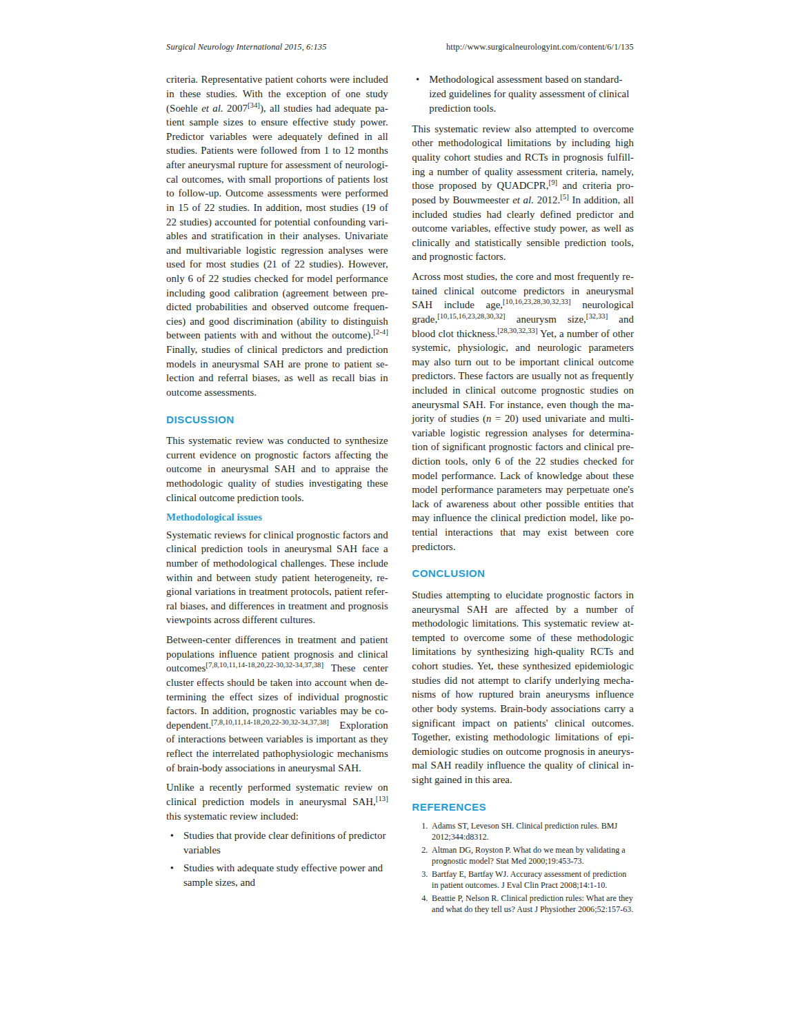Surgical Neurology International 2015, 6:135
http://www.surgicalneurologyint.com/content/6/1/135
criteria. Representative patient cohorts were included in these studies. With the exception of one study (Soehle et al. 2007[34]), all studies had adequate patient sample sizes to ensure effective study power. Predictor variables were adequately defined in all studies. Patients were followed from 1 to 12 months after aneurysmal rupture for assessment of neurological outcomes, with small proportions of patients lost to follow-up. Outcome assessments were performed in 15 of 22 studies. In addition, most studies (19 of 22 studies) accounted for potential confounding variables and stratification in their analyses. Univariate and multivariable logistic regression analyses were used for most studies (21 of 22 studies). However, only 6 of 22 studies checked for model performance including good calibration (agreement between predicted probabilities and observed outcome frequencies) and good discrimination (ability to distinguish between patients with and without the outcome).[2-4] Finally, studies of clinical predictors and prediction models in aneurysmal SAH are prone to patient selection and referral biases, as well as recall bias in outcome assessments.
DISCUSSION
This systematic review was conducted to synthesize current evidence on prognostic factors affecting the outcome in aneurysmal SAH and to appraise the methodologic quality of studies investigating these clinical outcome prediction tools.
Methodological issues
Systematic reviews for clinical prognostic factors and clinical prediction tools in aneurysmal SAH face a number of methodological challenges. These include within and between study patient heterogeneity, regional variations in treatment protocols, patient referral biases, and differences in treatment and prognosis viewpoints across different cultures.
Between-center differences in treatment and patient populations influence patient prognosis and clinical outcomes[7,8,10,11,14-18,20,22-30,32-34,37,38] These center cluster effects should be taken into account when determining the effect sizes of individual prognostic factors. In addition, prognostic variables may be co-dependent.[7,8,10,11,14-18,20,22-30,32-34,37,38] Exploration of interactions between variables is important as they reflect the interrelated pathophysiologic mechanisms of brain-body associations in aneurysmal SAH.
Unlike a recently performed systematic review on clinical prediction models in aneurysmal SAH,[13] this systematic review included:
Studies that provide clear definitions of predictor variables
Studies with adequate study effective power and sample sizes, and
Methodological assessment based on standardized guidelines for quality assessment of clinical prediction tools.
This systematic review also attempted to overcome other methodological limitations by including high quality cohort studies and RCTs in prognosis fulfilling a number of quality assessment criteria, namely, those proposed by QUADCPR,[9] and criteria proposed by Bouwmeester et al. 2012.[5] In addition, all included studies had clearly defined predictor and outcome variables, effective study power, as well as clinically and statistically sensible prediction tools, and prognostic factors.
Across most studies, the core and most frequently retained clinical outcome predictors in aneurysmal SAH include age,[10,16,23,28,30,32,33] neurological grade,[10,15,16,23,28,30,32] aneurysm size,[32,33] and blood clot thickness.[28,30,32,33] Yet, a number of other systemic, physiologic, and neurologic parameters may also turn out to be important clinical outcome predictors. These factors are usually not as frequently included in clinical outcome prognostic studies on aneurysmal SAH. For instance, even though the majority of studies (n = 20) used univariate and multivariable logistic regression analyses for determination of significant prognostic factors and clinical prediction tools, only 6 of the 22 studies checked for model performance. Lack of knowledge about these model performance parameters may perpetuate one's lack of awareness about other possible entities that may influence the clinical prediction model, like potential interactions that may exist between core predictors.
CONCLUSION
Studies attempting to elucidate prognostic factors in aneurysmal SAH are affected by a number of methodologic limitations. This systematic review attempted to overcome some of these methodologic limitations by synthesizing high-quality RCTs and cohort studies. Yet, these synthesized epidemiologic studies did not attempt to clarify underlying mechanisms of how ruptured brain aneurysms influence other body systems. Brain-body associations carry a significant impact on patients' clinical outcomes. Together, existing methodologic limitations of epidemiologic studies on outcome prognosis in aneurysmal SAH readily influence the quality of clinical insight gained in this area.
REFERENCES
Adams ST, Leveson SH. Clinical prediction rules. BMJ 2012;344:d8312.
Altman DG, Royston P. What do we mean by validating a prognostic model? Stat Med 2000;19:453-73.
Bartfay E, Bartfay WJ. Accuracy assessment of prediction in patient outcomes. J Eval Clin Pract 2008;14:1-10.
Beattie P, Nelson R. Clinical prediction rules: What are they and what do they tell us? Aust J Physiother 2006;52:157-63.